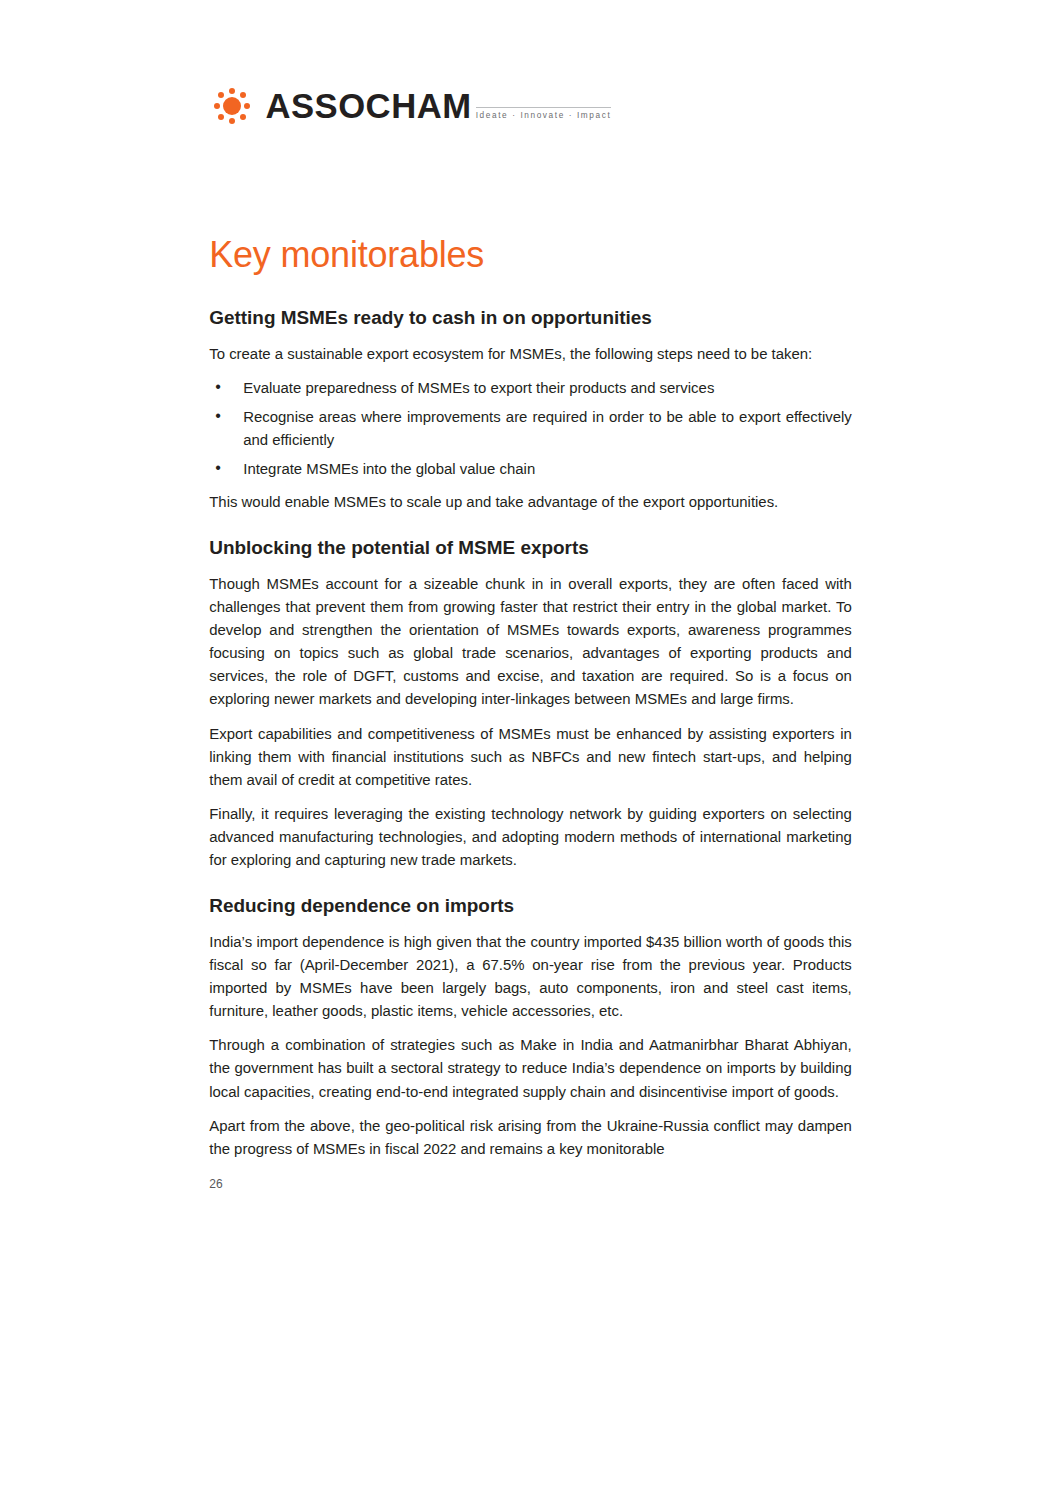ASSOCHAM Ideate · Innovate · Impact
Key monitorables
Getting MSMEs ready to cash in on opportunities
To create a sustainable export ecosystem for MSMEs, the following steps need to be taken:
Evaluate preparedness of MSMEs to export their products and services
Recognise areas where improvements are required in order to be able to export effectively and efficiently
Integrate MSMEs into the global value chain
This would enable MSMEs to scale up and take advantage of the export opportunities.
Unblocking the potential of MSME exports
Though MSMEs account for a sizeable chunk in in overall exports, they are often faced with challenges that prevent them from growing faster that restrict their entry in the global market. To develop and strengthen the orientation of MSMEs towards exports, awareness programmes focusing on topics such as global trade scenarios, advantages of exporting products and services, the role of DGFT, customs and excise, and taxation are required. So is a focus on exploring newer markets and developing inter-linkages between MSMEs and large firms.
Export capabilities and competitiveness of MSMEs must be enhanced by assisting exporters in linking them with financial institutions such as NBFCs and new fintech start-ups, and helping them avail of credit at competitive rates.
Finally, it requires leveraging the existing technology network by guiding exporters on selecting advanced manufacturing technologies, and adopting modern methods of international marketing for exploring and capturing new trade markets.
Reducing dependence on imports
India’s import dependence is high given that the country imported $435 billion worth of goods this fiscal so far (April-December 2021), a 67.5% on-year rise from the previous year. Products imported by MSMEs have been largely bags, auto components, iron and steel cast items, furniture, leather goods, plastic items, vehicle accessories, etc.
Through a combination of strategies such as Make in India and Aatmanirbhar Bharat Abhiyan, the government has built a sectoral strategy to reduce India’s dependence on imports by building local capacities, creating end-to-end integrated supply chain and disincentivise import of goods.
Apart from the above, the geo-political risk arising from the Ukraine-Russia conflict may dampen the progress of MSMEs in fiscal 2022 and remains a key monitorable
26